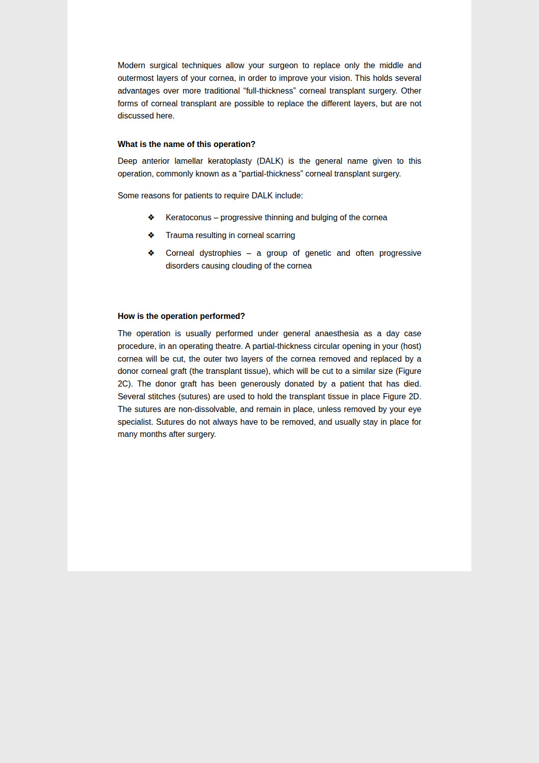Modern surgical techniques allow your surgeon to replace only the middle and outermost layers of your cornea, in order to improve your vision. This holds several advantages over more traditional “full-thickness” corneal transplant surgery. Other forms of corneal transplant are possible to replace the different layers, but are not discussed here.
What is the name of this operation?
Deep anterior lamellar keratoplasty (DALK) is the general name given to this operation, commonly known as a “partial-thickness” corneal transplant surgery.
Some reasons for patients to require DALK include:
Keratoconus – progressive thinning and bulging of the cornea
Trauma resulting in corneal scarring
Corneal dystrophies – a group of genetic and often progressive disorders causing clouding of the cornea
How is the operation performed?
The operation is usually performed under general anaesthesia as a day case procedure, in an operating theatre. A partial-thickness circular opening in your (host) cornea will be cut, the outer two layers of the cornea removed and replaced by a donor corneal graft (the transplant tissue), which will be cut to a similar size (Figure 2C). The donor graft has been generously donated by a patient that has died. Several stitches (sutures) are used to hold the transplant tissue in place Figure 2D. The sutures are non-dissolvable, and remain in place, unless removed by your eye specialist. Sutures do not always have to be removed, and usually stay in place for many months after surgery.